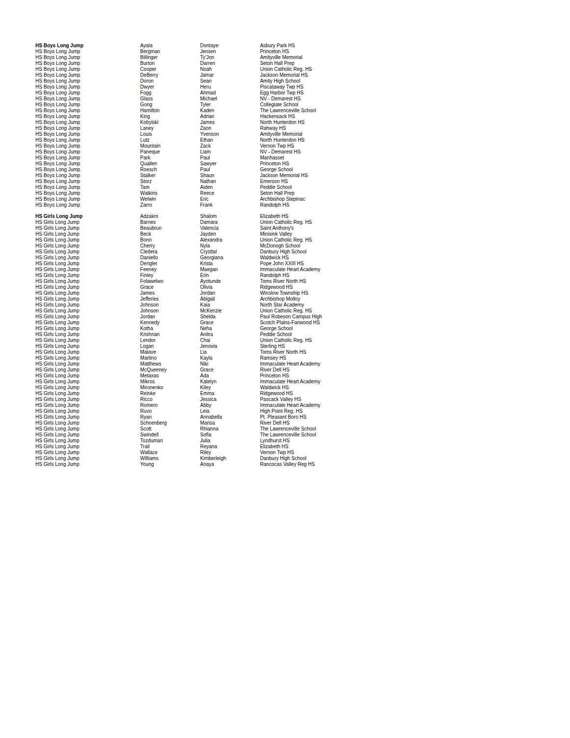| HS Boys Long Jump | Ayala | Dontaye | Asbury Park HS |
| HS Boys Long Jump | Bergman | Jensen | Princeton HS |
| HS Boys Long Jump | Billinger | Ty'Jon | Amityville Memorial |
| HS Boys Long Jump | Burton | Darren | Seton Hall Prep |
| HS Boys Long Jump | Cooper | Noah | Union Catholic Reg. HS |
| HS Boys Long Jump | DeBerry | Jamar | Jackson Memorial HS |
| HS Boys Long Jump | Doron | Sean | Amity High School |
| HS Boys Long Jump | Dwyer | Heru | Piscataway Twp HS |
| HS Boys Long Jump | Fogg | Ahmad | Egg Harbor Twp HS |
| HS Boys Long Jump | Glass | Michael | NV - Demarest HS |
| HS Boys Long Jump | Gong | Tyler | Collegiate School |
| HS Boys Long Jump | Hamilton | Kaden | The Lawrenceville School |
| HS Boys Long Jump | King | Adrian | Hackensack HS |
| HS Boys Long Jump | Kobylski | James | North Hunterdon HS |
| HS Boys Long Jump | Laney | Zaon | Rahway HS |
| HS Boys Long Jump | Louis | Yvenson | Amityville Memorial |
| HS Boys Long Jump | Lutz | Ethan | North Hunterdon HS |
| HS Boys Long Jump | Mountain | Zack | Vernon Twp HS |
| HS Boys Long Jump | Paneque | Liam | NV - Demarest HS |
| HS Boys Long Jump | Park | Paul | Manhasset |
| HS Boys Long Jump | Quallen | Sawyer | Princeton HS |
| HS Boys Long Jump | Roesch | Paul | George School |
| HS Boys Long Jump | Stalker | Shaun | Jackson Memorial HS |
| HS Boys Long Jump | Storz | Nathan | Emerson HS |
| HS Boys Long Jump | Tam | Aiden | Peddie School |
| HS Boys Long Jump | Watkins | Reece | Seton Hall Prep |
| HS Boys Long Jump | Welwin | Eric | Archbishop Stepinac |
| HS Boys Long Jump | Zarro | Frank | Randolph HS |
| HS Girls Long Jump | Adzakro | Shalom | Elizabeth HS |
| HS Girls Long Jump | Barnes | Damara | Union Catholic Reg. HS |
| HS Girls Long Jump | Beaubrun | Valencia | Saint Anthony's |
| HS Girls Long Jump | Beck | Jayden | Minisink Valley |
| HS Girls Long Jump | Bonn | Alexandra | Union Catholic Reg. HS |
| HS Girls Long Jump | Cherry | Nyla | McDonogh School |
| HS Girls Long Jump | Cledera | Crysttal | Danbury High School |
| HS Girls Long Jump | Daniello | Georgiana | Waldwick HS |
| HS Girls Long Jump | Dengler | Krista | Pope John XXIII HS |
| HS Girls Long Jump | Feeney | Maegan | Immaculate Heart Academy |
| HS Girls Long Jump | Finley | Erin | Randolph HS |
| HS Girls Long Jump | Folawelwo | Ayotunde | Toms River North HS |
| HS Girls Long Jump | Grace | Olivia | Ridgewood HS |
| HS Girls Long Jump | James | Jordan | Winslow Township HS |
| HS Girls Long Jump | Jefferies | Abigail | Archbishop Molloy |
| HS Girls Long Jump | Johnson | Kaia | North Star Academy |
| HS Girls Long Jump | Johnson | McKenzie | Union Catholic Reg. HS |
| HS Girls Long Jump | Jordan | Shelda | Paul Robeson Campus High |
| HS Girls Long Jump | Kennedy | Grace | Scotch Plains-Fanwood HS |
| HS Girls Long Jump | Kotha | Neha | George School |
| HS Girls Long Jump | Krishnan | Anitra | Peddie School |
| HS Girls Long Jump | Lendor | Chai | Union Catholic Reg. HS |
| HS Girls Long Jump | Logan | Jenovia | Sterling HS |
| HS Girls Long Jump | Malave | Lia | Toms River North HS |
| HS Girls Long Jump | Martino | Kayla | Ramsey HS |
| HS Girls Long Jump | Matthews | Niki | Immaculate Heart Academy |
| HS Girls Long Jump | McQueeney | Grace | River Dell HS |
| HS Girls Long Jump | Metaxas | Ada | Princeton HS |
| HS Girls Long Jump | Mikros | Katelyn | Immaculate Heart Academy |
| HS Girls Long Jump | Mironenko | Kiley | Waldwick HS |
| HS Girls Long Jump | Reinke | Emma | Ridgewood HS |
| HS Girls Long Jump | Ricco | Jessica | Pascack Valley HS |
| HS Girls Long Jump | Romero | Abby | Immaculate Heart Academy |
| HS Girls Long Jump | Ruvo | Leia | High Point Reg. HS |
| HS Girls Long Jump | Ryan | Annabella | Pt. Pleasant Boro HS |
| HS Girls Long Jump | Schoenberg | Marisa | River Dell HS |
| HS Girls Long Jump | Scott | Rhianna | The Lawrenceville School |
| HS Girls Long Jump | Swindell | Sofia | The Lawrenceville School |
| HS Girls Long Jump | Tozduman | Julia | Lyndhurst HS |
| HS Girls Long Jump | Trail | Reyana | Elizabeth HS |
| HS Girls Long Jump | Wallace | Riley | Vernon Twp HS |
| HS Girls Long Jump | Williams | Kimberleigh | Danbury High School |
| HS Girls Long Jump | Young | Anaya | Rancocas Valley Reg HS |